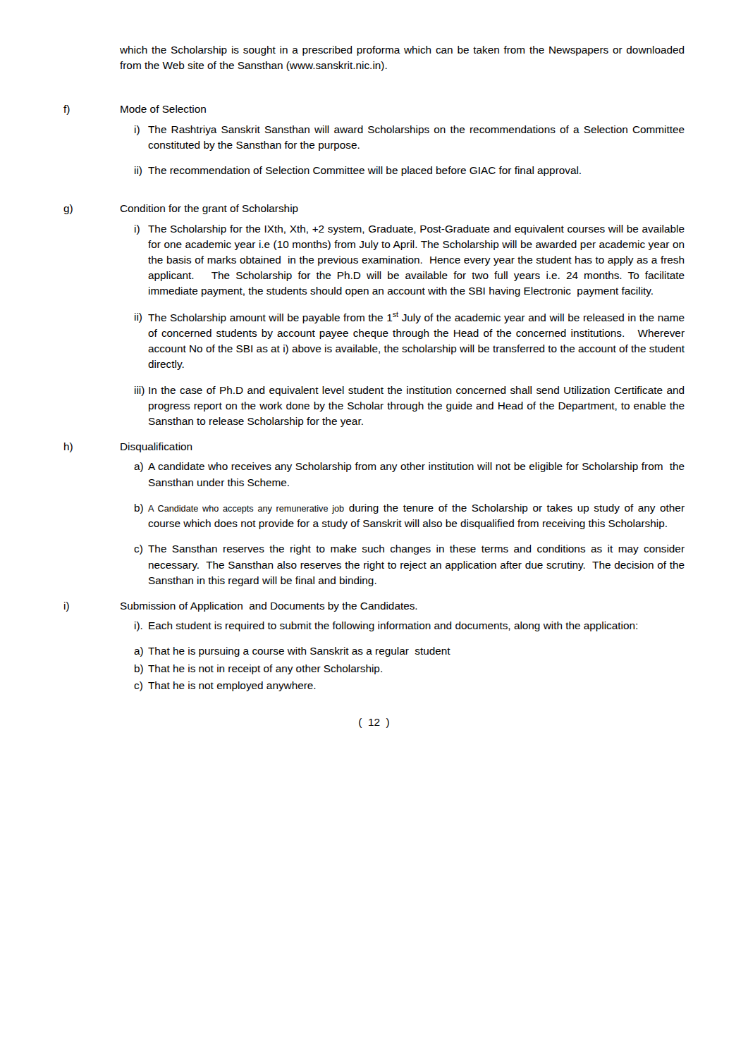which the Scholarship is sought in a prescribed proforma which can be taken from the Newspapers or downloaded from the Web site of the Sansthan (www.sanskrit.nic.in).
f)
Mode of Selection
i)
The Rashtriya Sanskrit Sansthan will award Scholarships on the recommendations of a Selection Committee constituted by the Sansthan for the purpose.
ii)
The recommendation of Selection Committee will be placed before GIAC for final approval.
g)
Condition for the grant of Scholarship
i)
The Scholarship for the IXth, Xth, +2 system, Graduate, Post-Graduate and equivalent courses will be available for one academic year i.e (10 months) from July to April. The Scholarship will be awarded per academic year on the basis of marks obtained in the previous examination. Hence every year the student has to apply as a fresh applicant. The Scholarship for the Ph.D will be available for two full years i.e. 24 months. To facilitate immediate payment, the students should open an account with the SBI having Electronic payment facility.
ii)
The Scholarship amount will be payable from the 1st July of the academic year and will be released in the name of concerned students by account payee cheque through the Head of the concerned institutions. Wherever account No of the SBI as at i) above is available, the scholarship will be transferred to the account of the student directly.
iii)
In the case of Ph.D and equivalent level student the institution concerned shall send Utilization Certificate and progress report on the work done by the Scholar through the guide and Head of the Department, to enable the Sansthan to release Scholarship for the year.
h)
Disqualification
a)
A candidate who receives any Scholarship from any other institution will not be eligible for Scholarship from the Sansthan under this Scheme.
b)
A Candidate who accepts any remunerative job during the tenure of the Scholarship or takes up study of any other course which does not provide for a study of Sanskrit will also be disqualified from receiving this Scholarship.
c)
The Sansthan reserves the right to make such changes in these terms and conditions as it may consider necessary. The Sansthan also reserves the right to reject an application after due scrutiny. The decision of the Sansthan in this regard will be final and binding.
i)
Submission of Application and Documents by the Candidates.
i).
Each student is required to submit the following information and documents, along with the application:
a)
That he is pursuing a course with Sanskrit as a regular student
b)
That he is not in receipt of any other Scholarship.
c)
That he is not employed anywhere.
( 12 )